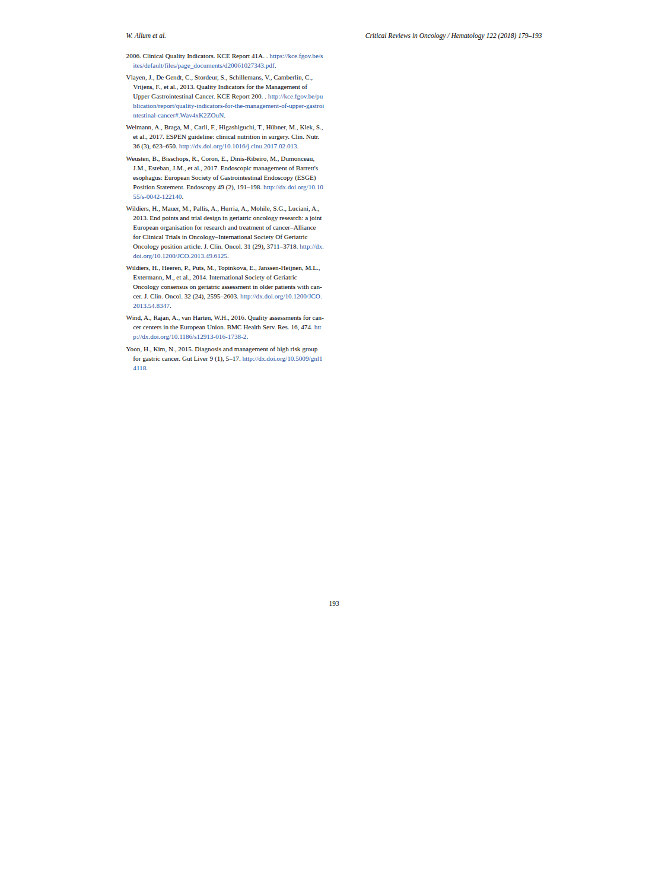W. Allum et al. Critical Reviews in Oncology / Hematology 122 (2018) 179–193
2006. Clinical Quality Indicators. KCE Report 41A. . https://kce.fgov.be/sites/default/files/page_documents/d20061027343.pdf.
Vlayen, J., De Gendt, C., Stordeur, S., Schillemans, V., Camberlin, C., Vrijens, F., et al., 2013. Quality Indicators for the Management of Upper Gastrointestinal Cancer. KCE Report 200. . http://kce.fgov.be/publication/report/quality-indicators-for-the-management-of-upper-gastrointestinal-cancer#.Wav4xK2ZOuN.
Weimann, A., Braga, M., Carli, F., Higashiguchi, T., Hübner, M., Klek, S., et al., 2017. ESPEN guideline: clinical nutrition in surgery. Clin. Nutr. 36 (3), 623–650. http://dx.doi.org/10.1016/j.clnu.2017.02.013.
Weusten, B., Bisschops, R., Coron, E., Dinis-Ribeiro, M., Dumonceau, J.M., Esteban, J.M., et al., 2017. Endoscopic management of Barrett's esophagus: European Society of Gastrointestinal Endoscopy (ESGE) Position Statement. Endoscopy 49 (2), 191–198. http://dx.doi.org/10.1055/s-0042-122140.
Wildiers, H., Mauer, M., Pallis, A., Hurria, A., Mohile, S.G., Luciani, A., 2013. End points and trial design in geriatric oncology research: a joint European organisation for research and treatment of cancer–Alliance for Clinical Trials in Oncology–International Society Of Geriatric Oncology position article. J. Clin. Oncol. 31 (29), 3711–3718. http://dx.doi.org/10.1200/JCO.2013.49.6125.
Wildiers, H., Heeren, P., Puts, M., Topinkova, E., Janssen-Heijnen, M.L., Extermann, M., et al., 2014. International Society of Geriatric Oncology consensus on geriatric assessment in older patients with cancer. J. Clin. Oncol. 32 (24), 2595–2603. http://dx.doi.org/10.1200/JCO.2013.54.8347.
Wind, A., Rajan, A., van Harten, W.H., 2016. Quality assessments for cancer centers in the European Union. BMC Health Serv. Res. 16, 474. http://dx.doi.org/10.1186/s12913-016-1738-2.
Yoon, H., Kim, N., 2015. Diagnosis and management of high risk group for gastric cancer. Gut Liver 9 (1), 5–17. http://dx.doi.org/10.5009/gnl14118.
193